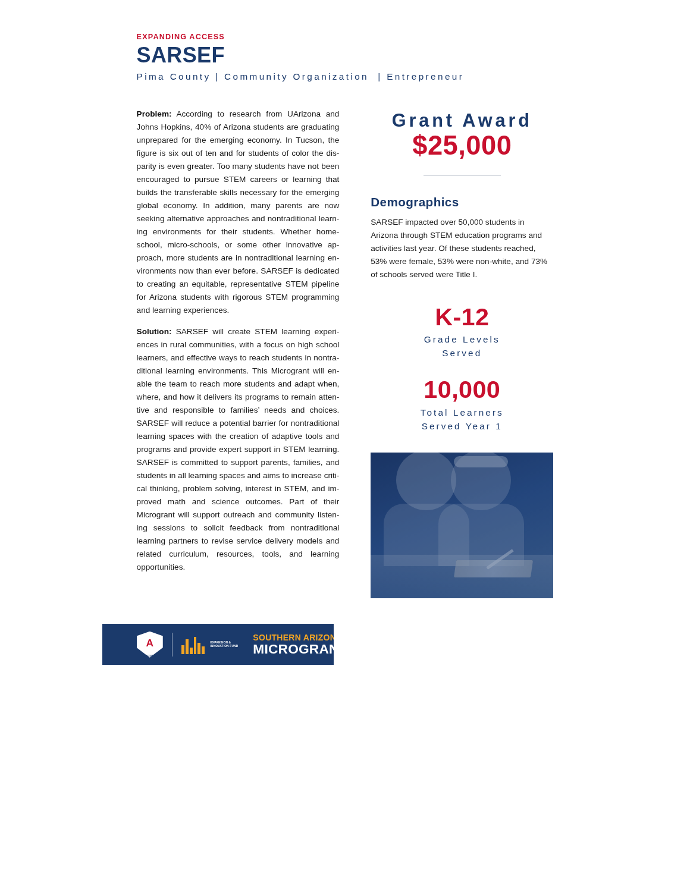Expanding Access
SARSEF
Pima County | Community Organization | Entrepreneur
Problem: According to research from UArizona and Johns Hopkins, 40% of Arizona students are graduating unprepared for the emerging economy. In Tucson, the figure is six out of ten and for students of color the disparity is even greater. Too many students have not been encouraged to pursue STEM careers or learning that builds the transferable skills necessary for the emerging global economy. In addition, many parents are now seeking alternative approaches and nontraditional learning environments for their students. Whether homeschool, micro-schools, or some other innovative approach, more students are in nontraditional learning environments now than ever before. SARSEF is dedicated to creating an equitable, representative STEM pipeline for Arizona students with rigorous STEM programming and learning experiences.
Solution: SARSEF will create STEM learning experiences in rural communities, with a focus on high school learners, and effective ways to reach students in nontraditional learning environments. This Microgrant will enable the team to reach more students and adapt when, where, and how it delivers its programs to remain attentive and responsible to families’ needs and choices. SARSEF will reduce a potential barrier for nontraditional learning spaces with the creation of adaptive tools and programs and provide expert support in STEM learning. SARSEF is committed to support parents, families, and students in all learning spaces and aims to increase critical thinking, problem solving, interest in STEM, and improved math and science outcomes. Part of their Microgrant will support outreach and community listening sessions to solicit feedback from nontraditional learning partners to revise service delivery models and related curriculum, resources, tools, and learning opportunities.
Grant Award
$25,000
Demographics
SARSEF impacted over 50,000 students in Arizona through STEM education programs and activities last year. Of these students reached, 53% were female, 53% were non-white, and 73% of schools served were Title I.
K-12
Grade Levels
Served
10,000
Total Learners
Served Year 1
A
ARIZONA
Expansion &
Innovation Fund
SOUTHERN ARIZONA MICROGRANTS